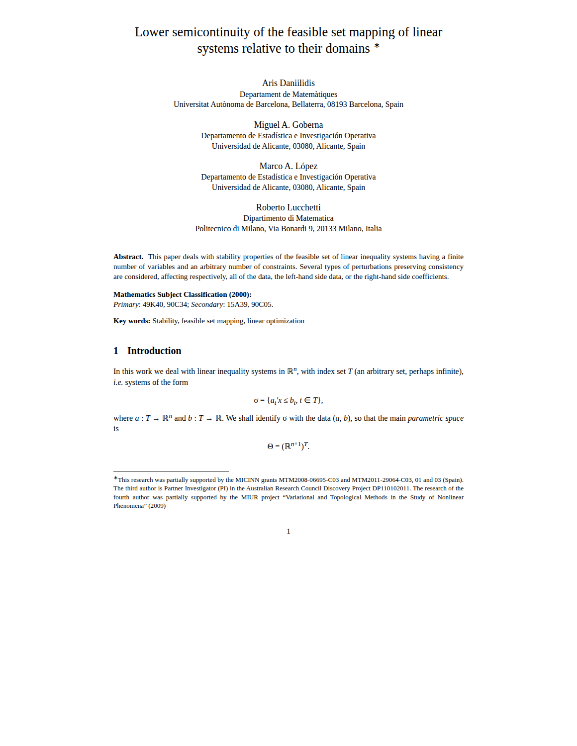Lower semicontinuity of the feasible set mapping of linear
systems relative to their domains ∗
Aris Daniilidis
Departament de Matemàtiques
Universitat Autònoma de Barcelona, Bellaterra, 08193 Barcelona, Spain
Miguel A. Goberna
Departamento de Estadística e Investigación Operativa
Universidad de Alicante, 03080, Alicante, Spain
Marco A. López
Departamento de Estadística e Investigación Operativa
Universidad de Alicante, 03080, Alicante, Spain
Roberto Lucchetti
Dipartimento di Matematica
Politecnico di Milano, Via Bonardi 9, 20133 Milano, Italia
Abstract. This paper deals with stability properties of the feasible set of linear inequality systems having a finite number of variables and an arbitrary number of constraints. Several types of perturbations preserving consistency are considered, affecting respectively, all of the data, the left-hand side data, or the right-hand side coefficients.
Mathematics Subject Classification (2000):
Primary: 49K40, 90C34; Secondary: 15A39, 90C05.
Key words: Stability, feasible set mapping, linear optimization
1 Introduction
In this work we deal with linear inequality systems in ℝn, with index set T (an arbitrary set, perhaps infinite), i.e. systems of the form
σ = {at′x ≤ bt, t ∈ T},
where a : T → ℝn and b : T → ℝ. We shall identify σ with the data (a, b), so that the main parametric space is
Θ = (ℝn+1)T.
∗This research was partially supported by the MICINN grants MTM2008-06695-C03 and MTM2011-29064-C03, 01 and 03 (Spain). The third author is Partner Investigator (PI) in the Australian Research Council Discovery Project DP110102011. The research of the fourth author was partially supported by the MIUR project “Variational and Topological Methods in the Study of Nonlinear Phenomena” (2009)
1